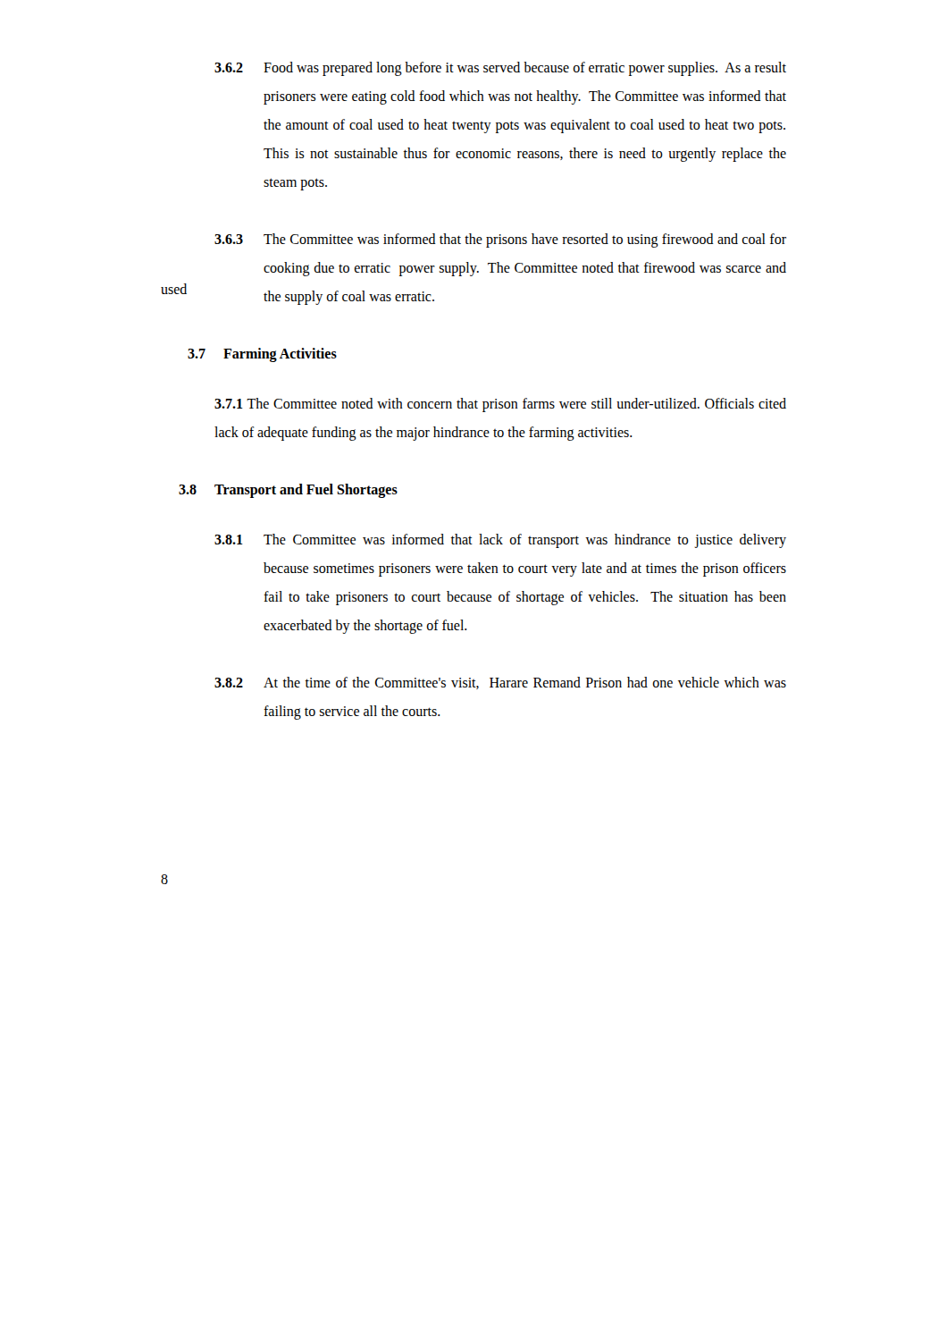3.6.2
Food was prepared long before it was served because of erratic power supplies. As a result prisoners were eating cold food which was not healthy. The Committee was informed that the amount of coal used to heat twenty pots was equivalent to coal used to heat two pots. This is not sustainable thus for economic reasons, there is need to urgently replace the steam pots.
used
3.6.3
The Committee was informed that the prisons have resorted to using firewood and coal for cooking due to erratic power supply. The Committee noted that firewood was scarce and the supply of coal was erratic.
3.7 Farming Activities
3.7.1 The Committee noted with concern that prison farms were still under-utilized. Officials cited lack of adequate funding as the major hindrance to the farming activities.
3.8 Transport and Fuel Shortages
3.8.1
The Committee was informed that lack of transport was hindrance to justice delivery because sometimes prisoners were taken to court very late and at times the prison officers fail to take prisoners to court because of shortage of vehicles. The situation has been exacerbated by the shortage of fuel.
3.8.2
At the time of the Committee's visit, Harare Remand Prison had one vehicle which was failing to service all the courts.
8